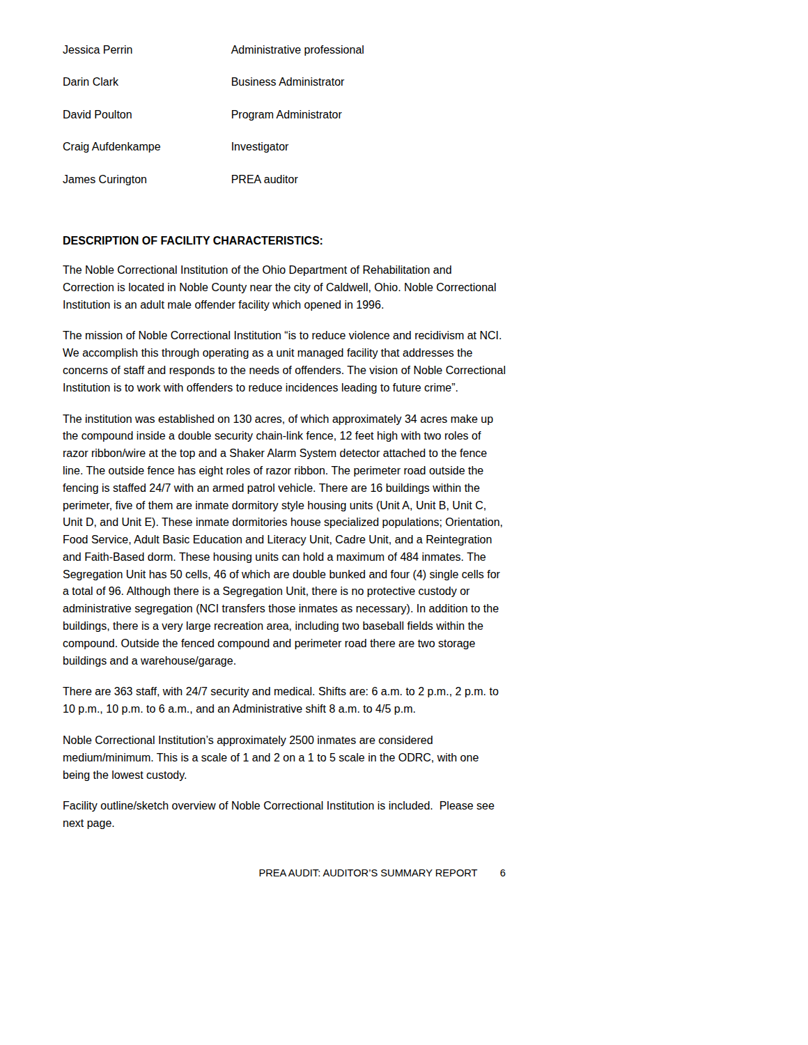| Jessica Perrin | Administrative professional |
| Darin Clark | Business Administrator |
| David Poulton | Program Administrator |
| Craig Aufdenkampe | Investigator |
| James Curington | PREA auditor |
Description of Facility Characteristics:
The Noble Correctional Institution of the Ohio Department of Rehabilitation and Correction is located in Noble County near the city of Caldwell, Ohio. Noble Correctional Institution is an adult male offender facility which opened in 1996.
The mission of Noble Correctional Institution “is to reduce violence and recidivism at NCI. We accomplish this through operating as a unit managed facility that addresses the concerns of staff and responds to the needs of offenders. The vision of Noble Correctional Institution is to work with offenders to reduce incidences leading to future crime”.
The institution was established on 130 acres, of which approximately 34 acres make up the compound inside a double security chain-link fence, 12 feet high with two roles of razor ribbon/wire at the top and a Shaker Alarm System detector attached to the fence line. The outside fence has eight roles of razor ribbon. The perimeter road outside the fencing is staffed 24/7 with an armed patrol vehicle. There are 16 buildings within the perimeter, five of them are inmate dormitory style housing units (Unit A, Unit B, Unit C, Unit D, and Unit E). These inmate dormitories house specialized populations; Orientation, Food Service, Adult Basic Education and Literacy Unit, Cadre Unit, and a Reintegration and Faith-Based dorm. These housing units can hold a maximum of 484 inmates. The Segregation Unit has 50 cells, 46 of which are double bunked and four (4) single cells for a total of 96. Although there is a Segregation Unit, there is no protective custody or administrative segregation (NCI transfers those inmates as necessary). In addition to the buildings, there is a very large recreation area, including two baseball fields within the compound. Outside the fenced compound and perimeter road there are two storage buildings and a warehouse/garage.
There are 363 staff, with 24/7 security and medical. Shifts are: 6 a.m. to 2 p.m., 2 p.m. to 10 p.m., 10 p.m. to 6 a.m., and an Administrative shift 8 a.m. to 4/5 p.m.
Noble Correctional Institution’s approximately 2500 inmates are considered medium/minimum. This is a scale of 1 and 2 on a 1 to 5 scale in the ODRC, with one being the lowest custody.
Facility outline/sketch overview of Noble Correctional Institution is included. Please see next page.
PREA AUDIT: AUDITOR’S SUMMARY REPORT6